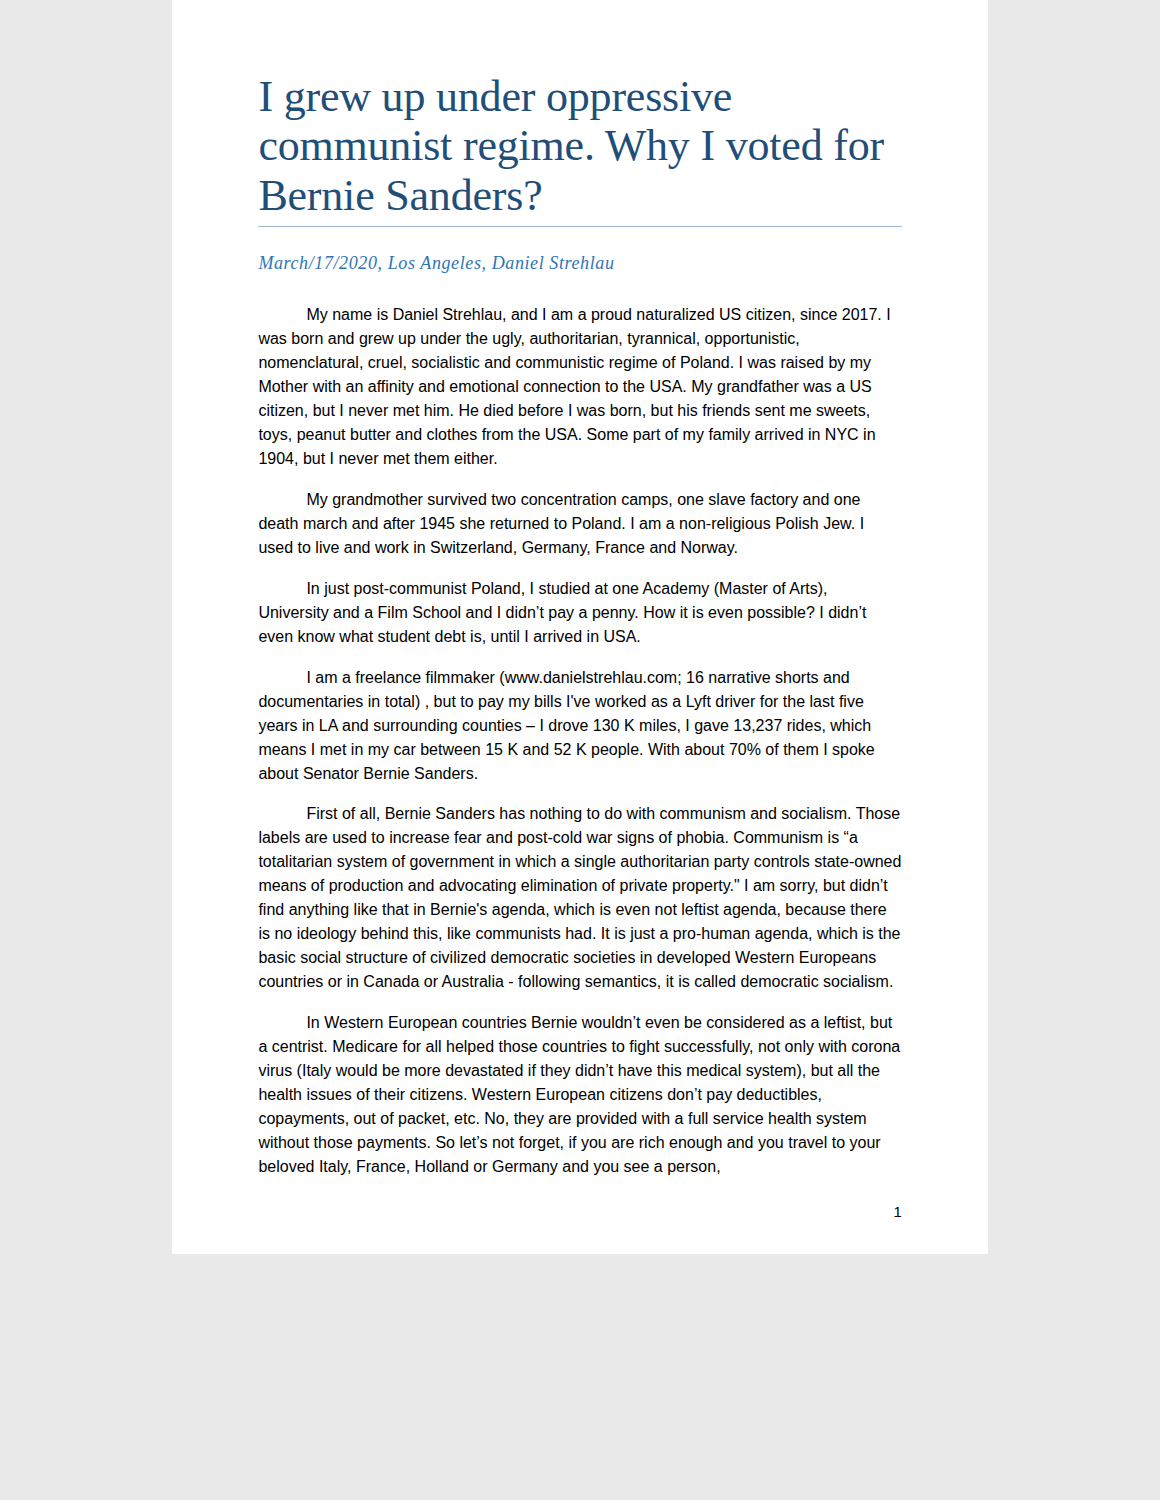I grew up under oppressive communist regime. Why I voted for Bernie Sanders?
March/17/2020, Los Angeles, Daniel Strehlau
My name is Daniel Strehlau, and I am a proud naturalized US citizen, since 2017. I was born and grew up under the ugly, authoritarian, tyrannical, opportunistic, nomenclatural, cruel, socialistic and communistic regime of Poland. I was raised by my Mother with an affinity and emotional connection to the USA. My grandfather was a US citizen, but I never met him. He died before I was born, but his friends sent me sweets, toys, peanut butter and clothes from the USA. Some part of my family arrived in NYC in 1904, but I never met them either.
My grandmother survived two concentration camps, one slave factory and one death march and after 1945 she returned to Poland. I am a non-religious Polish Jew. I used to live and work in Switzerland, Germany, France and Norway.
In just post-communist Poland, I studied at one Academy (Master of Arts), University and a Film School and I didn’t pay a penny. How it is even possible? I didn’t even know what student debt is, until I arrived in USA.
I am a freelance filmmaker (www.danielstrehlau.com; 16 narrative shorts and documentaries in total) , but to pay my bills I've worked as a Lyft driver for the last five years in LA and surrounding counties – I drove 130 K miles, I gave 13,237 rides, which means I met in my car between 15 K and 52 K people. With about 70% of them I spoke about Senator Bernie Sanders.
First of all, Bernie Sanders has nothing to do with communism and socialism. Those labels are used to increase fear and post-cold war signs of phobia. Communism is “a totalitarian system of government in which a single authoritarian party controls state-owned means of production and advocating elimination of private property." I am sorry, but didn’t find anything like that in Bernie's agenda, which is even not leftist agenda, because there is no ideology behind this, like communists had. It is just a pro-human agenda, which is the basic social structure of civilized democratic societies in developed Western Europeans countries or in Canada or Australia - following semantics, it is called democratic socialism.
In Western European countries Bernie wouldn’t even be considered as a leftist, but a centrist. Medicare for all helped those countries to fight successfully, not only with corona virus (Italy would be more devastated if they didn’t have this medical system), but all the health issues of their citizens. Western European citizens don’t pay deductibles, copayments, out of packet, etc. No, they are provided with a full service health system without those payments. So let’s not forget, if you are rich enough and you travel to your beloved Italy, France, Holland or Germany and you see a person,
1